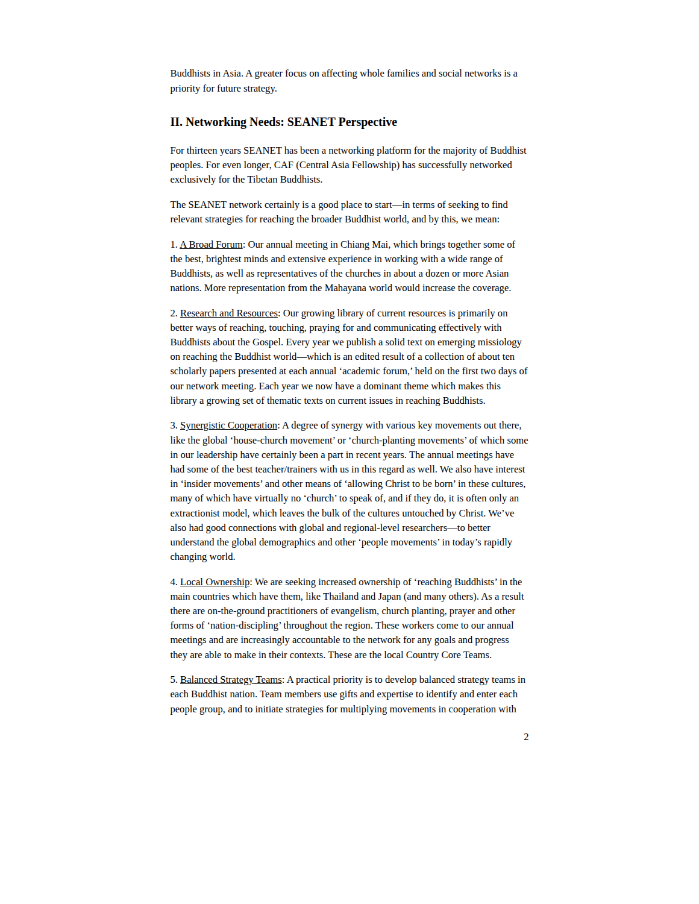Buddhists in Asia. A greater focus on affecting whole families and social networks is a priority for future strategy.
II. Networking Needs: SEANET Perspective
For thirteen years SEANET has been a networking platform for the majority of Buddhist peoples. For even longer, CAF (Central Asia Fellowship) has successfully networked exclusively for the Tibetan Buddhists.
The SEANET network certainly is a good place to start—in terms of seeking to find relevant strategies for reaching the broader Buddhist world, and by this, we mean:
1. A Broad Forum: Our annual meeting in Chiang Mai, which brings together some of the best, brightest minds and extensive experience in working with a wide range of Buddhists, as well as representatives of the churches in about a dozen or more Asian nations. More representation from the Mahayana world would increase the coverage.
2. Research and Resources: Our growing library of current resources is primarily on better ways of reaching, touching, praying for and communicating effectively with Buddhists about the Gospel. Every year we publish a solid text on emerging missiology on reaching the Buddhist world—which is an edited result of a collection of about ten scholarly papers presented at each annual ‘academic forum,’ held on the first two days of our network meeting. Each year we now have a dominant theme which makes this library a growing set of thematic texts on current issues in reaching Buddhists.
3. Synergistic Cooperation: A degree of synergy with various key movements out there, like the global ‘house-church movement’ or ‘church-planting movements’ of which some in our leadership have certainly been a part in recent years. The annual meetings have had some of the best teacher/trainers with us in this regard as well. We also have interest in ‘insider movements’ and other means of ‘allowing Christ to be born’ in these cultures, many of which have virtually no ‘church’ to speak of, and if they do, it is often only an extractionist model, which leaves the bulk of the cultures untouched by Christ. We’ve also had good connections with global and regional-level researchers—to better understand the global demographics and other ‘people movements’ in today’s rapidly changing world.
4. Local Ownership: We are seeking increased ownership of ‘reaching Buddhists’ in the main countries which have them, like Thailand and Japan (and many others). As a result there are on-the-ground practitioners of evangelism, church planting, prayer and other forms of ‘nation-discipling’ throughout the region. These workers come to our annual meetings and are increasingly accountable to the network for any goals and progress they are able to make in their contexts. These are the local Country Core Teams.
5. Balanced Strategy Teams: A practical priority is to develop balanced strategy teams in each Buddhist nation. Team members use gifts and expertise to identify and enter each people group, and to initiate strategies for multiplying movements in cooperation with
2